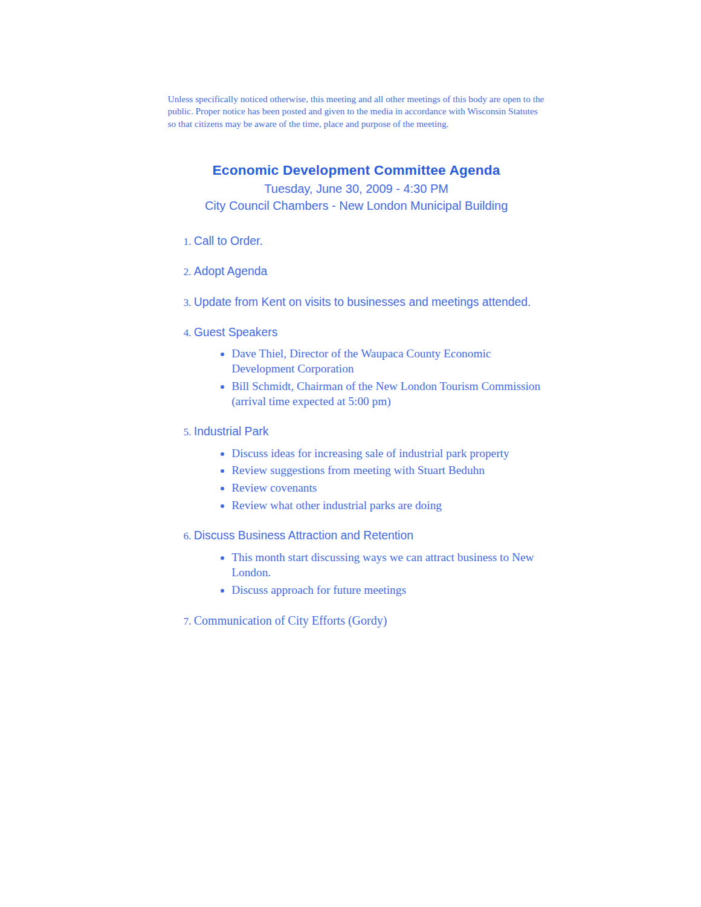Unless specifically noticed otherwise, this meeting and all other meetings of this body are open to the public. Proper notice has been posted and given to the media in accordance with Wisconsin Statutes so that citizens may be aware of the time, place and purpose of the meeting.
Economic Development Committee Agenda
Tuesday, June 30, 2009 - 4:30 PM
City Council Chambers - New London Municipal Building
Call to Order.
Adopt Agenda
Update from Kent on visits to businesses and meetings attended.
Guest Speakers
Dave Thiel, Director of the Waupaca County Economic Development Corporation
Bill Schmidt, Chairman of the New London Tourism Commission (arrival time expected at 5:00 pm)
Industrial Park
Discuss ideas for increasing sale of industrial park property
Review suggestions from meeting with Stuart Beduhn
Review covenants
Review what other industrial parks are doing
Discuss Business Attraction and Retention
This month start discussing ways we can attract business to New London.
Discuss approach for future meetings
Communication of City Efforts (Gordy)